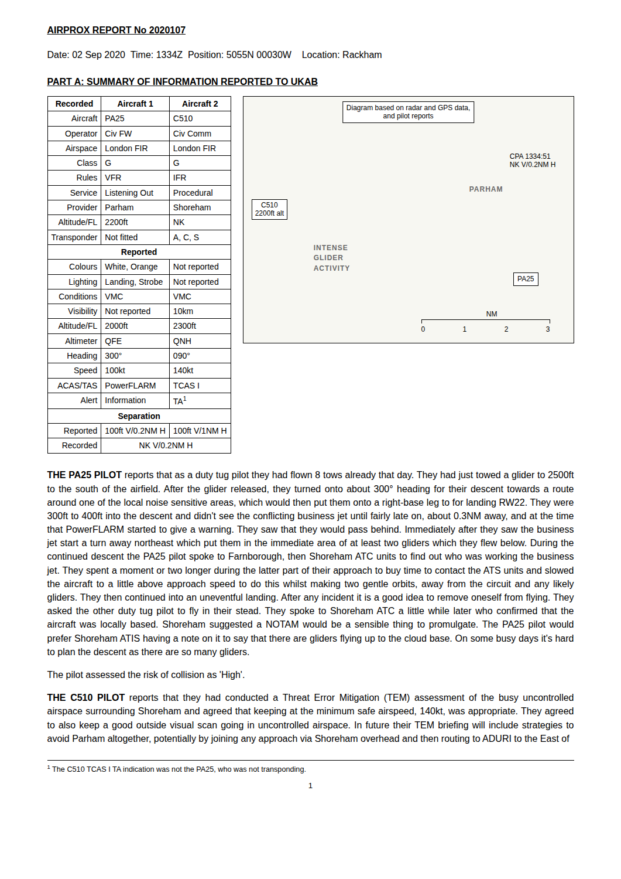AIRPROX REPORT No 2020107
Date: 02 Sep 2020 Time: 1334Z Position: 5055N 00030W Location: Rackham
PART A: SUMMARY OF INFORMATION REPORTED TO UKAB
| Recorded | Aircraft 1 | Aircraft 2 |
| --- | --- | --- |
| Aircraft | PA25 | C510 |
| Operator | Civ FW | Civ Comm |
| Airspace | London FIR | London FIR |
| Class | G | G |
| Rules | VFR | IFR |
| Service | Listening Out | Procedural |
| Provider | Parham | Shoreham |
| Altitude/FL | 2200ft | NK |
| Transponder | Not fitted | A, C, S |
| Reported |
| Colours | White, Orange | Not reported |
| Lighting | Landing, Strobe | Not reported |
| Conditions | VMC | VMC |
| Visibility | Not reported | 10km |
| Altitude/FL | 2000ft | 2300ft |
| Altimeter | QFE | QNH |
| Heading | 300° | 090° |
| Speed | 100kt | 140kt |
| ACAS/TAS | PowerFLARM | TCAS I |
| Alert | Information | TA 1 |
| Separation |
| Reported | 100ft V/0.2NM H | 100ft V/1NM H |
| Recorded | NK V/0.2NM H |
Diagram based on radar and GPS data,
and pilot reports
CPA 1334:51
NK V/0.2NM H
C510
2200ft alt
PARHAM
INTENSE
GLIDER
ACTIVITY
PA25
NM
0123
THE PA25 PILOT reports that as a duty tug pilot they had flown 8 tows already that day. They had just towed a glider to 2500ft to the south of the airfield. After the glider released, they turned onto about 300° heading for their descent towards a route around one of the local noise sensitive areas, which would then put them onto a right-base leg to for landing RW22. They were 300ft to 400ft into the descent and didn't see the conflicting business jet until fairly late on, about 0.3NM away, and at the time that PowerFLARM started to give a warning. They saw that they would pass behind. Immediately after they saw the business jet start a turn away northeast which put them in the immediate area of at least two gliders which they flew below. During the continued descent the PA25 pilot spoke to Farnborough, then Shoreham ATC units to find out who was working the business jet. They spent a moment or two longer during the latter part of their approach to buy time to contact the ATS units and slowed the aircraft to a little above approach speed to do this whilst making two gentle orbits, away from the circuit and any likely gliders. They then continued into an uneventful landing. After any incident it is a good idea to remove oneself from flying. They asked the other duty tug pilot to fly in their stead. They spoke to Shoreham ATC a little while later who confirmed that the aircraft was locally based. Shoreham suggested a NOTAM would be a sensible thing to promulgate. The PA25 pilot would prefer Shoreham ATIS having a note on it to say that there are gliders flying up to the cloud base. On some busy days it's hard to plan the descent as there are so many gliders.
The pilot assessed the risk of collision as 'High'.
THE C510 PILOT reports that they had conducted a Threat Error Mitigation (TEM) assessment of the busy uncontrolled airspace surrounding Shoreham and agreed that keeping at the minimum safe airspeed, 140kt, was appropriate. They agreed to also keep a good outside visual scan going in uncontrolled airspace. In future their TEM briefing will include strategies to avoid Parham altogether, potentially by joining any approach via Shoreham overhead and then routing to ADURI to the East of
1 The C510 TCAS I TA indication was not the PA25, who was not transponding.
1